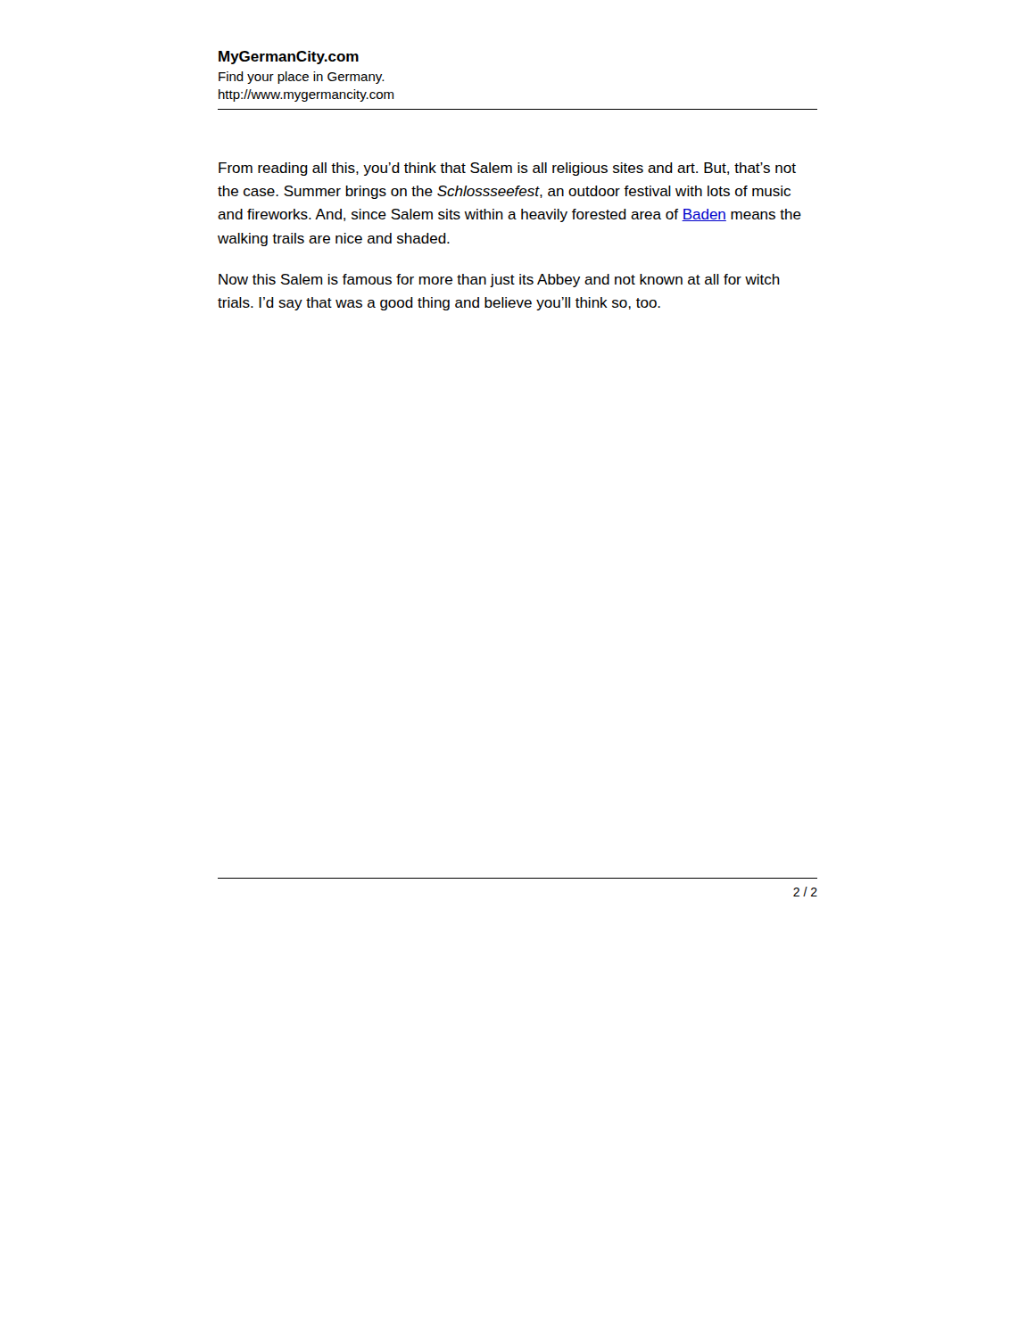MyGermanCity.com
Find your place in Germany.
http://www.mygermancity.com
From reading all this, you’d think that Salem is all religious sites and art. But, that’s not the case. Summer brings on the Schlossseefest, an outdoor festival with lots of music and fireworks. And, since Salem sits within a heavily forested area of Baden means the walking trails are nice and shaded.
Now this Salem is famous for more than just its Abbey and not known at all for witch trials. I’d say that was a good thing and believe you’ll think so, too.
2 / 2